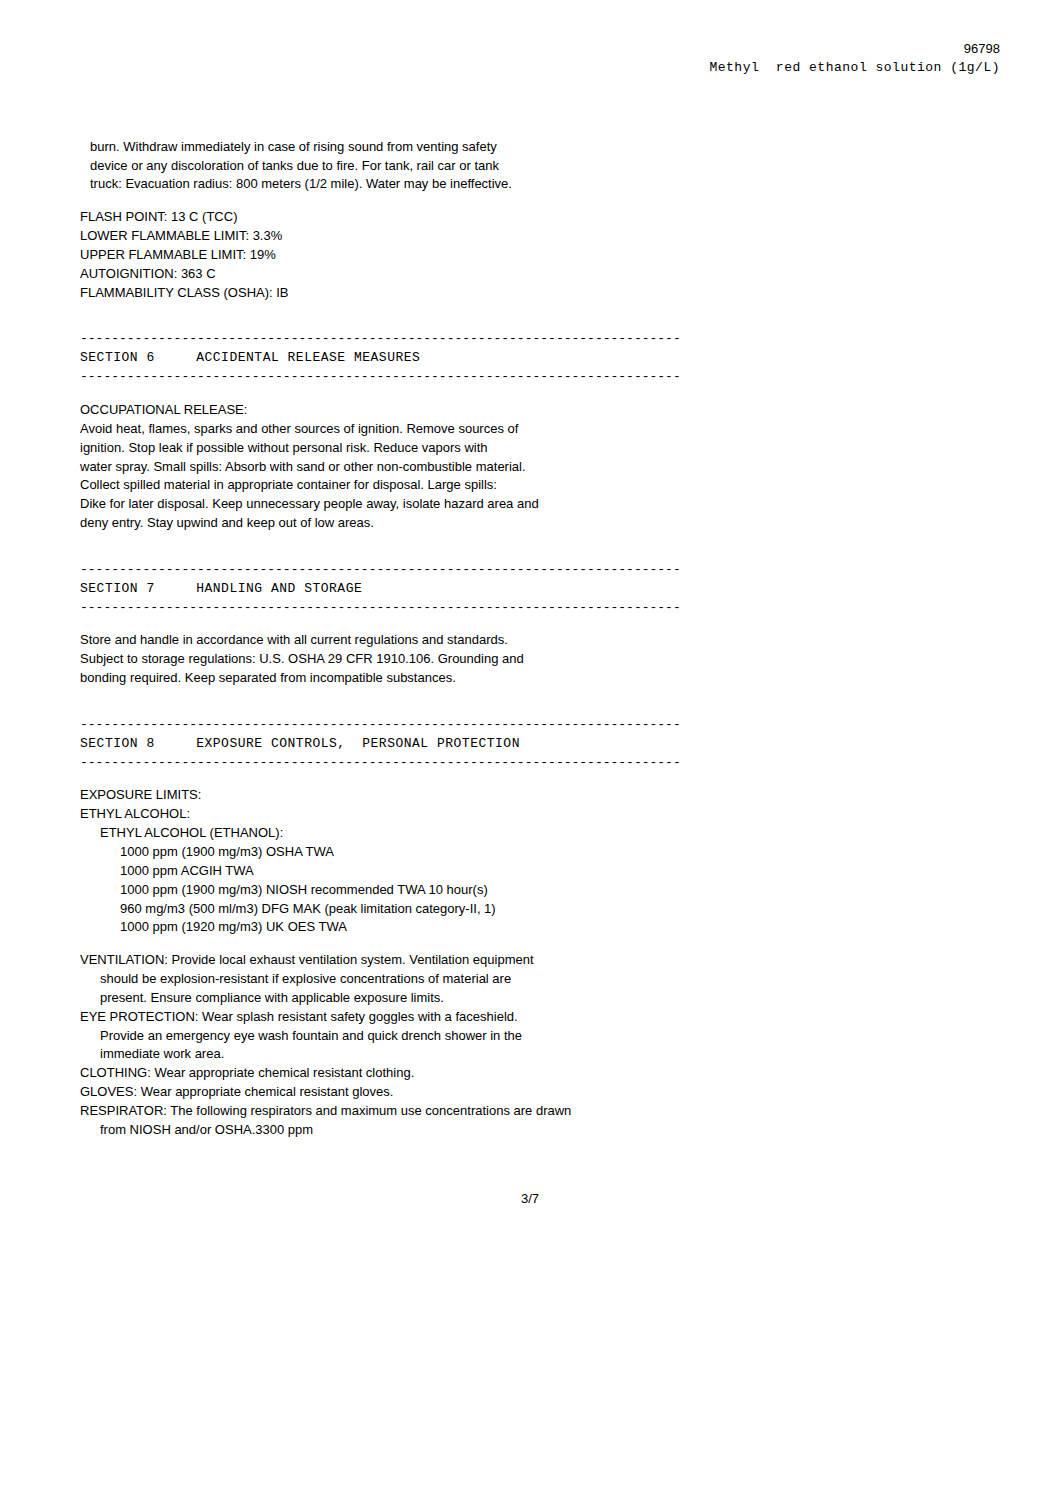96798
Methyl red ethanol solution (1g/L)
burn. Withdraw immediately in case of rising sound from venting safety
device or any discoloration of tanks due to fire. For tank, rail car or tank
truck: Evacuation radius: 800 meters (1/2 mile). Water may be ineffective.
FLASH POINT: 13 C (TCC)
LOWER FLAMMABLE LIMIT: 3.3%
UPPER FLAMMABLE LIMIT: 19%
AUTOIGNITION: 363 C
FLAMMABILITY CLASS (OSHA): IB
-----------------------------------------------------------------------------
SECTION 6 ACCIDENTAL RELEASE MEASURES
-----------------------------------------------------------------------------
OCCUPATIONAL RELEASE:
Avoid heat, flames, sparks and other sources of ignition. Remove sources of
ignition. Stop leak if possible without personal risk. Reduce vapors with
water spray. Small spills: Absorb with sand or other non-combustible material.
Collect spilled material in appropriate container for disposal. Large spills:
Dike for later disposal. Keep unnecessary people away, isolate hazard area and
deny entry. Stay upwind and keep out of low areas.
-----------------------------------------------------------------------------
SECTION 7 HANDLING AND STORAGE
-----------------------------------------------------------------------------
Store and handle in accordance with all current regulations and standards.
Subject to storage regulations: U.S. OSHA 29 CFR 1910.106. Grounding and
bonding required. Keep separated from incompatible substances.
-----------------------------------------------------------------------------
SECTION 8 EXPOSURE CONTROLS, PERSONAL PROTECTION
-----------------------------------------------------------------------------
EXPOSURE LIMITS:
ETHYL ALCOHOL:
ETHYL ALCOHOL (ETHANOL):
1000 ppm (1900 mg/m3) OSHA TWA
1000 ppm ACGIH TWA
1000 ppm (1900 mg/m3) NIOSH recommended TWA 10 hour(s)
960 mg/m3 (500 ml/m3) DFG MAK (peak limitation category-II, 1)
1000 ppm (1920 mg/m3) UK OES TWA
VENTILATION: Provide local exhaust ventilation system. Ventilation equipment
should be explosion-resistant if explosive concentrations of material are
present. Ensure compliance with applicable exposure limits.
EYE PROTECTION: Wear splash resistant safety goggles with a faceshield.
Provide an emergency eye wash fountain and quick drench shower in the
immediate work area.
CLOTHING: Wear appropriate chemical resistant clothing.
GLOVES: Wear appropriate chemical resistant gloves.
RESPIRATOR: The following respirators and maximum use concentrations are drawn
from NIOSH and/or OSHA.3300 ppm
3/7